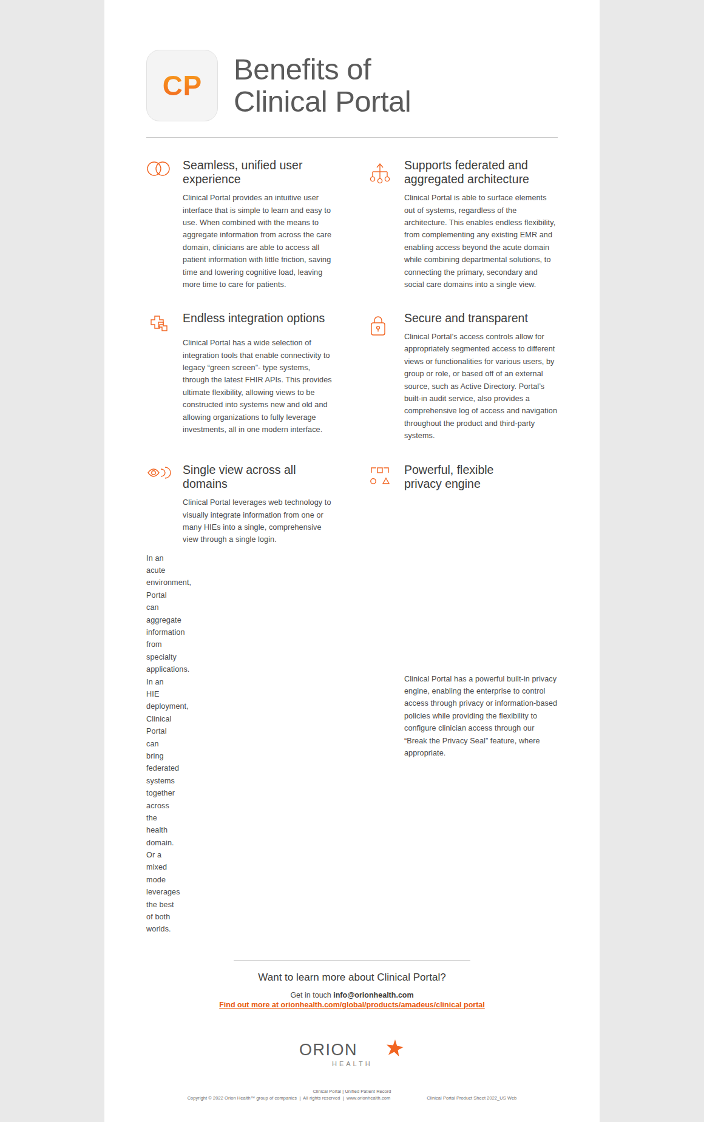CP
Benefits of
Clinical Portal
Seamless, unified user
experience
Clinical Portal provides an intuitive user interface that is simple to learn and easy to use. When combined with the means to aggregate information from across the care domain, clinicians are able to access all patient information with little friction, saving time and lowering cognitive load, leaving more time to care for patients.
Supports federated and
aggregated architecture
Clinical Portal is able to surface elements out of systems, regardless of the architecture. This enables endless flexibility, from complementing any existing EMR and enabling access beyond the acute domain while combining departmental solutions, to connecting the primary, secondary and social care domains into a single view.
Endless integration options
Clinical Portal has a wide selection of integration tools that enable connectivity to legacy “green screen”- type systems, through the latest FHIR APIs. This provides ultimate flexibility, allowing views to be constructed into systems new and old and allowing organizations to fully leverage investments, all in one modern interface.
Secure and transparent
Clinical Portal’s access controls allow for appropriately segmented access to different views or functionalities for various users, by group or role, or based off of an external source, such as Active Directory. Portal’s built-in audit service, also provides a comprehensive log of access and navigation throughout the product and third-party systems.
Single view across all domains
Clinical Portal leverages web technology to visually integrate information from one or many HIEs into a single, comprehensive view through a single login.
In an acute environment, Portal can aggregate information from specialty applications. In an HIE deployment, Clinical Portal can bring federated systems together across the health domain. Or a mixed mode leverages the best of both worlds.
Powerful, flexible
privacy engine
Clinical Portal has a powerful built-in privacy engine, enabling the enterprise to control access through privacy or information-based policies while providing the flexibility to configure clinician access through our “Break the Privacy Seal” feature, where appropriate.
Want to learn more about Clinical Portal?
Get in touch info@orionhealth.com
Find out more at orionhealth.com/global/products/amadeus/clinical portal
ORION HEALTH
Clinical Portal | Unified Patient Record
Copyright © 2022 Orion Health™ group of companies | All rights reserved | www.orionhealth.com Clinical Portal Product Sheet 2022_US Web